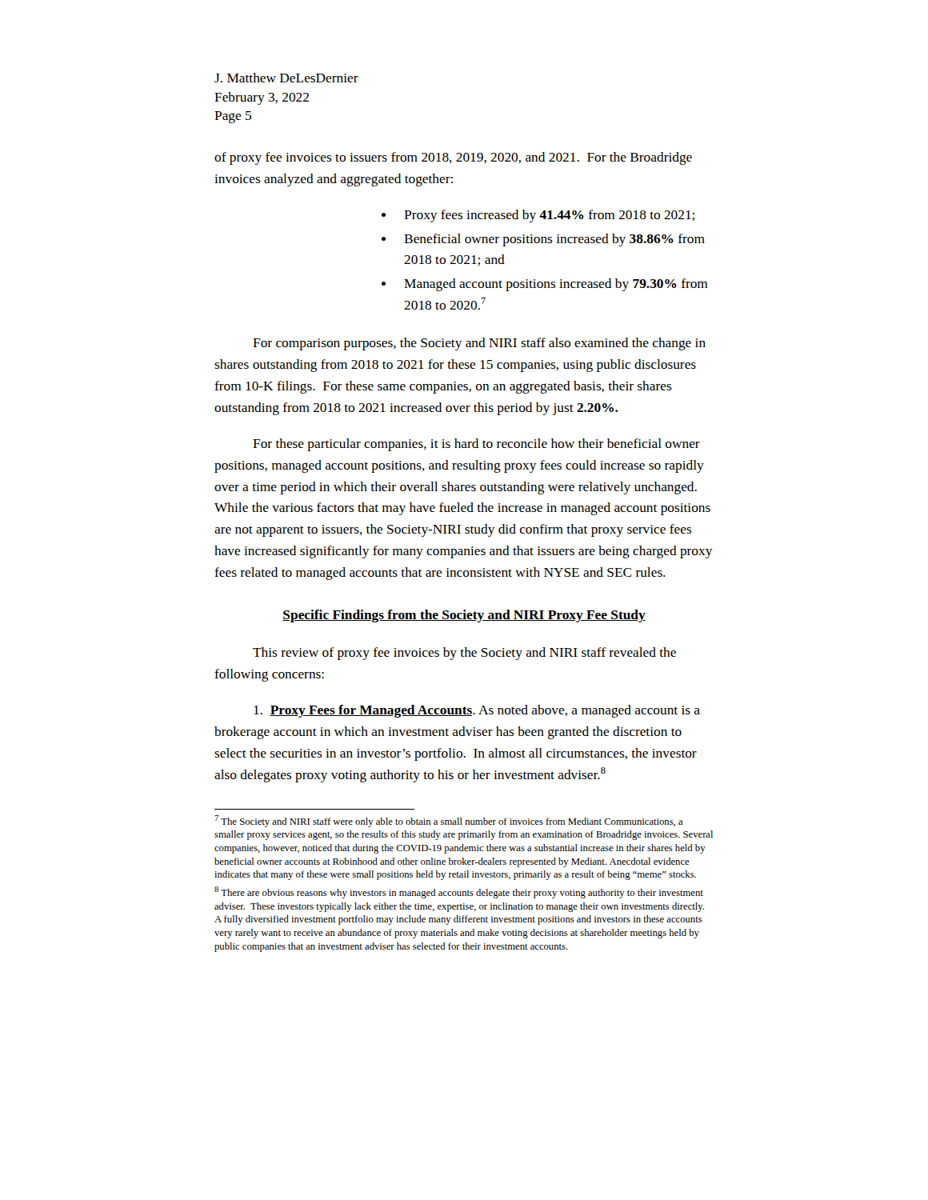J. Matthew DeLesDernier
February 3, 2022
Page 5
of proxy fee invoices to issuers from 2018, 2019, 2020, and 2021. For the Broadridge invoices analyzed and aggregated together:
Proxy fees increased by 41.44% from 2018 to 2021;
Beneficial owner positions increased by 38.86% from 2018 to 2021; and
Managed account positions increased by 79.30% from 2018 to 2020.7
For comparison purposes, the Society and NIRI staff also examined the change in shares outstanding from 2018 to 2021 for these 15 companies, using public disclosures from 10-K filings. For these same companies, on an aggregated basis, their shares outstanding from 2018 to 2021 increased over this period by just 2.20%.
For these particular companies, it is hard to reconcile how their beneficial owner positions, managed account positions, and resulting proxy fees could increase so rapidly over a time period in which their overall shares outstanding were relatively unchanged. While the various factors that may have fueled the increase in managed account positions are not apparent to issuers, the Society-NIRI study did confirm that proxy service fees have increased significantly for many companies and that issuers are being charged proxy fees related to managed accounts that are inconsistent with NYSE and SEC rules.
Specific Findings from the Society and NIRI Proxy Fee Study
This review of proxy fee invoices by the Society and NIRI staff revealed the following concerns:
1. Proxy Fees for Managed Accounts. As noted above, a managed account is a brokerage account in which an investment adviser has been granted the discretion to select the securities in an investor’s portfolio. In almost all circumstances, the investor also delegates proxy voting authority to his or her investment adviser.8
7 The Society and NIRI staff were only able to obtain a small number of invoices from Mediant Communications, a smaller proxy services agent, so the results of this study are primarily from an examination of Broadridge invoices. Several companies, however, noticed that during the COVID-19 pandemic there was a substantial increase in their shares held by beneficial owner accounts at Robinhood and other online broker-dealers represented by Mediant. Anecdotal evidence indicates that many of these were small positions held by retail investors, primarily as a result of being “meme” stocks.
8 There are obvious reasons why investors in managed accounts delegate their proxy voting authority to their investment adviser. These investors typically lack either the time, expertise, or inclination to manage their own investments directly. A fully diversified investment portfolio may include many different investment positions and investors in these accounts very rarely want to receive an abundance of proxy materials and make voting decisions at shareholder meetings held by public companies that an investment adviser has selected for their investment accounts.